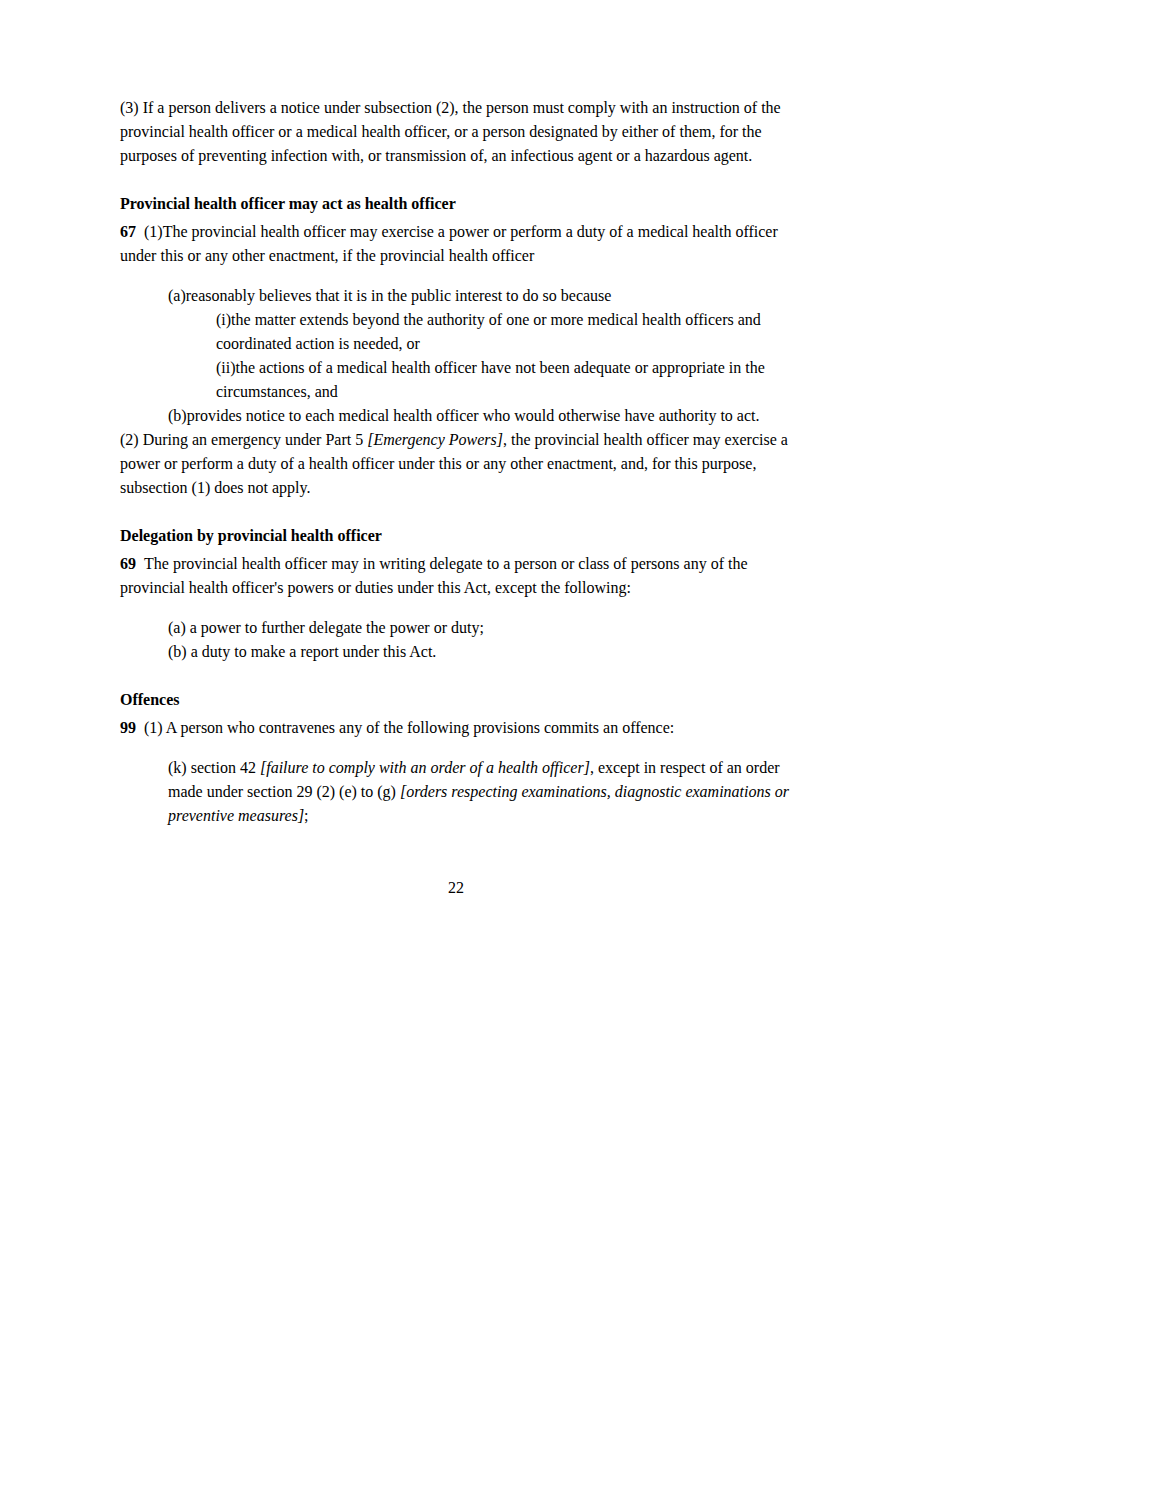(3) If a person delivers a notice under subsection (2), the person must comply with an instruction of the provincial health officer or a medical health officer, or a person designated by either of them, for the purposes of preventing infection with, or transmission of, an infectious agent or a hazardous agent.
Provincial health officer may act as health officer
67 (1)The provincial health officer may exercise a power or perform a duty of a medical health officer under this or any other enactment, if the provincial health officer
(a)reasonably believes that it is in the public interest to do so because
(i)the matter extends beyond the authority of one or more medical health officers and coordinated action is needed, or
(ii)the actions of a medical health officer have not been adequate or appropriate in the circumstances, and
(b)provides notice to each medical health officer who would otherwise have authority to act.
(2) During an emergency under Part 5 [Emergency Powers], the provincial health officer may exercise a power or perform a duty of a health officer under this or any other enactment, and, for this purpose, subsection (1) does not apply.
Delegation by provincial health officer
69 The provincial health officer may in writing delegate to a person or class of persons any of the provincial health officer's powers or duties under this Act, except the following:
(a) a power to further delegate the power or duty;
(b) a duty to make a report under this Act.
Offences
99 (1) A person who contravenes any of the following provisions commits an offence:
(k) section 42 [failure to comply with an order of a health officer], except in respect of an order made under section 29 (2) (e) to (g) [orders respecting examinations, diagnostic examinations or preventive measures];
22